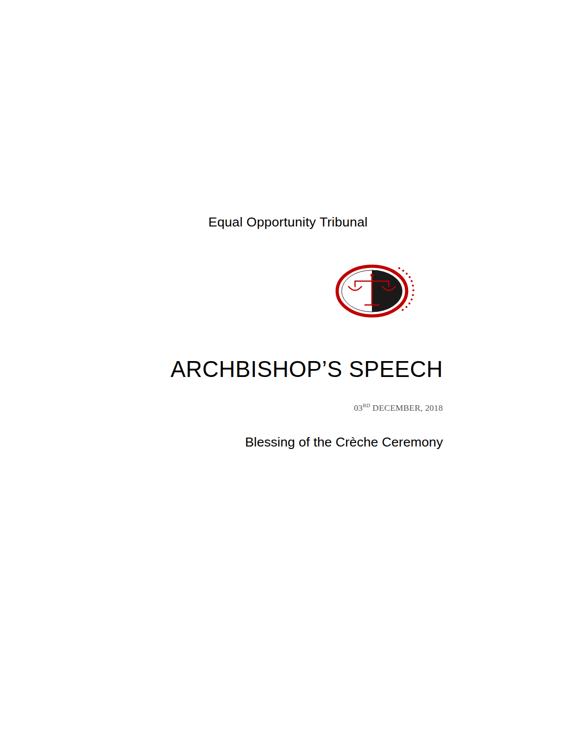Equal Opportunity Tribunal
ARCHBISHOP’S SPEECH
03RD DECEMBER, 2018
Blessing of the Crèche Ceremony